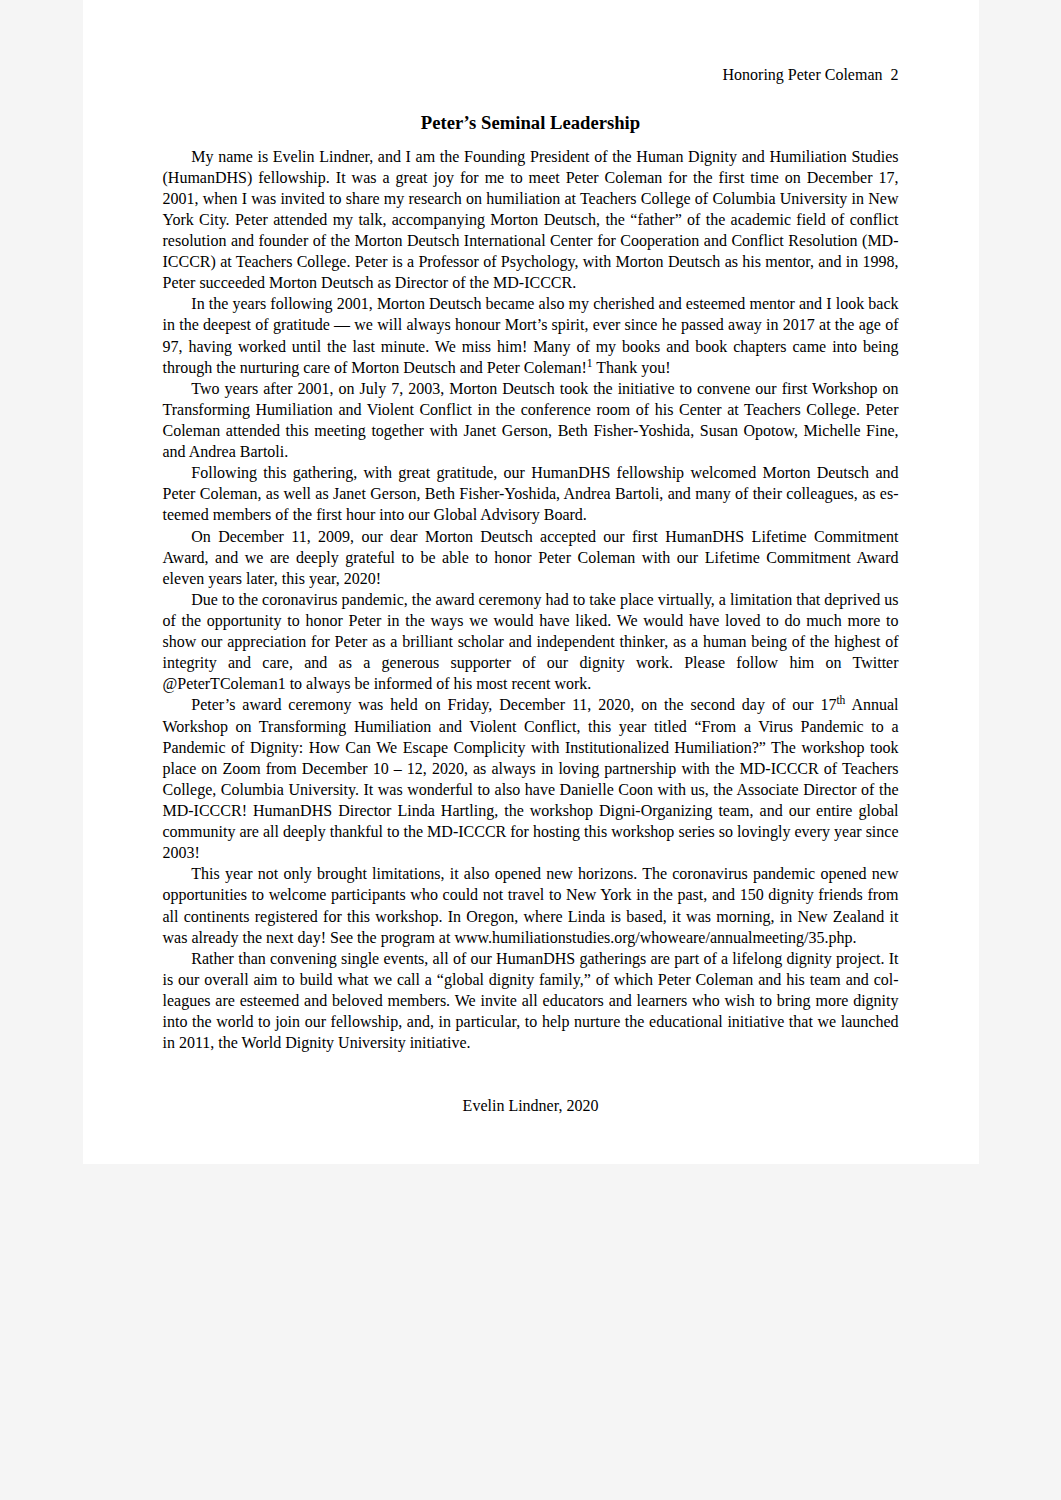Honoring Peter Coleman 2
Peter’s Seminal Leadership
My name is Evelin Lindner, and I am the Founding President of the Human Dignity and Humiliation Studies (HumanDHS) fellowship. It was a great joy for me to meet Peter Coleman for the first time on December 17, 2001, when I was invited to share my research on humiliation at Teachers College of Columbia University in New York City. Peter attended my talk, accompanying Morton Deutsch, the “father” of the academic field of conflict resolution and founder of the Morton Deutsch International Center for Cooperation and Conflict Resolution (MD-ICCCR) at Teachers College. Peter is a Professor of Psychology, with Morton Deutsch as his mentor, and in 1998, Peter succeeded Morton Deutsch as Director of the MD-ICCCR.
In the years following 2001, Morton Deutsch became also my cherished and esteemed mentor and I look back in the deepest of gratitude — we will always honour Mort’s spirit, ever since he passed away in 2017 at the age of 97, having worked until the last minute. We miss him! Many of my books and book chapters came into being through the nurturing care of Morton Deutsch and Peter Coleman!1 Thank you!
Two years after 2001, on July 7, 2003, Morton Deutsch took the initiative to convene our first Workshop on Transforming Humiliation and Violent Conflict in the conference room of his Center at Teachers College. Peter Coleman attended this meeting together with Janet Gerson, Beth Fisher-Yoshida, Susan Opotow, Michelle Fine, and Andrea Bartoli.
Following this gathering, with great gratitude, our HumanDHS fellowship welcomed Morton Deutsch and Peter Coleman, as well as Janet Gerson, Beth Fisher-Yoshida, Andrea Bartoli, and many of their colleagues, as esteemed members of the first hour into our Global Advisory Board.
On December 11, 2009, our dear Morton Deutsch accepted our first HumanDHS Lifetime Commitment Award, and we are deeply grateful to be able to honor Peter Coleman with our Lifetime Commitment Award eleven years later, this year, 2020!
Due to the coronavirus pandemic, the award ceremony had to take place virtually, a limitation that deprived us of the opportunity to honor Peter in the ways we would have liked. We would have loved to do much more to show our appreciation for Peter as a brilliant scholar and independent thinker, as a human being of the highest of integrity and care, and as a generous supporter of our dignity work. Please follow him on Twitter @PeterTColeman1 to always be informed of his most recent work.
Peter’s award ceremony was held on Friday, December 11, 2020, on the second day of our 17th Annual Workshop on Transforming Humiliation and Violent Conflict, this year titled “From a Virus Pandemic to a Pandemic of Dignity: How Can We Escape Complicity with Institutionalized Humiliation?” The workshop took place on Zoom from December 10 – 12, 2020, as always in loving partnership with the MD-ICCCR of Teachers College, Columbia University. It was wonderful to also have Danielle Coon with us, the Associate Director of the MD-ICCCR! HumanDHS Director Linda Hartling, the workshop Digni-Organizing team, and our entire global community are all deeply thankful to the MD-ICCCR for hosting this workshop series so lovingly every year since 2003!
This year not only brought limitations, it also opened new horizons. The coronavirus pandemic opened new opportunities to welcome participants who could not travel to New York in the past, and 150 dignity friends from all continents registered for this workshop. In Oregon, where Linda is based, it was morning, in New Zealand it was already the next day! See the program at www.humiliationstudies.org/whoweare/annualmeeting/35.php.
Rather than convening single events, all of our HumanDHS gatherings are part of a lifelong dignity project. It is our overall aim to build what we call a “global dignity family,” of which Peter Coleman and his team and colleagues are esteemed and beloved members. We invite all educators and learners who wish to bring more dignity into the world to join our fellowship, and, in particular, to help nurture the educational initiative that we launched in 2011, the World Dignity University initiative.
Evelin Lindner, 2020